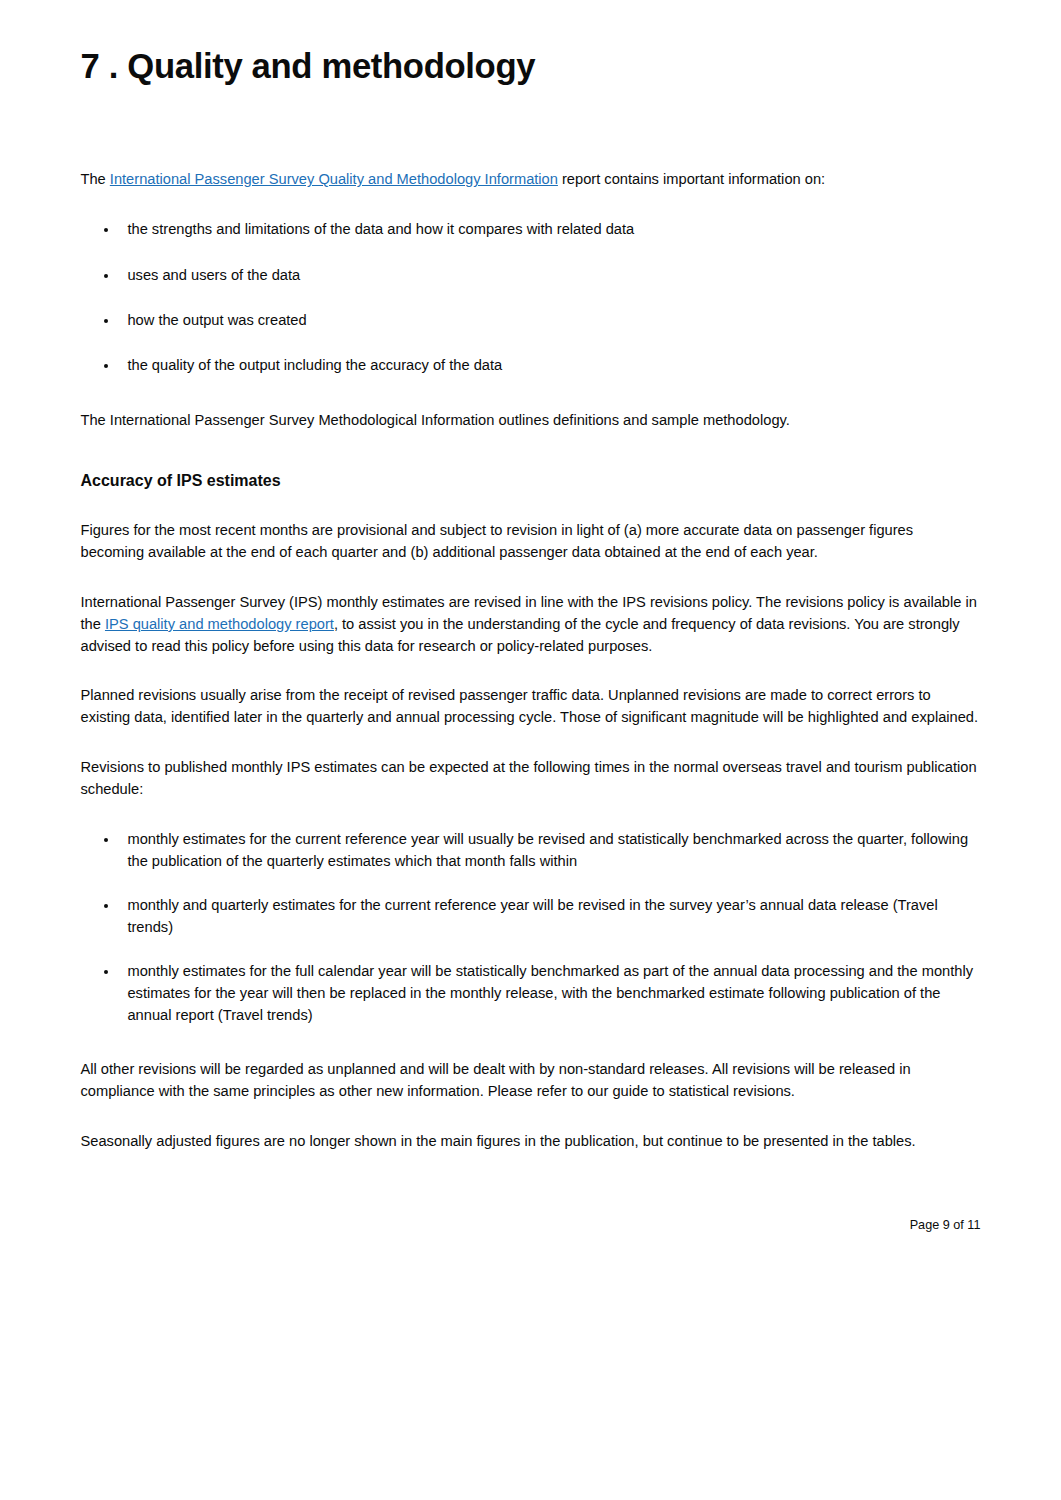7 . Quality and methodology
The International Passenger Survey Quality and Methodology Information report contains important information on:
the strengths and limitations of the data and how it compares with related data
uses and users of the data
how the output was created
the quality of the output including the accuracy of the data
The International Passenger Survey Methodological Information outlines definitions and sample methodology.
Accuracy of IPS estimates
Figures for the most recent months are provisional and subject to revision in light of (a) more accurate data on passenger figures becoming available at the end of each quarter and (b) additional passenger data obtained at the end of each year.
International Passenger Survey (IPS) monthly estimates are revised in line with the IPS revisions policy. The revisions policy is available in the IPS quality and methodology report, to assist you in the understanding of the cycle and frequency of data revisions. You are strongly advised to read this policy before using this data for research or policy-related purposes.
Planned revisions usually arise from the receipt of revised passenger traffic data. Unplanned revisions are made to correct errors to existing data, identified later in the quarterly and annual processing cycle. Those of significant magnitude will be highlighted and explained.
Revisions to published monthly IPS estimates can be expected at the following times in the normal overseas travel and tourism publication schedule:
monthly estimates for the current reference year will usually be revised and statistically benchmarked across the quarter, following the publication of the quarterly estimates which that month falls within
monthly and quarterly estimates for the current reference year will be revised in the survey year’s annual data release (Travel trends)
monthly estimates for the full calendar year will be statistically benchmarked as part of the annual data processing and the monthly estimates for the year will then be replaced in the monthly release, with the benchmarked estimate following publication of the annual report (Travel trends)
All other revisions will be regarded as unplanned and will be dealt with by non-standard releases. All revisions will be released in compliance with the same principles as other new information. Please refer to our guide to statistical revisions.
Seasonally adjusted figures are no longer shown in the main figures in the publication, but continue to be presented in the tables.
Page 9 of 11